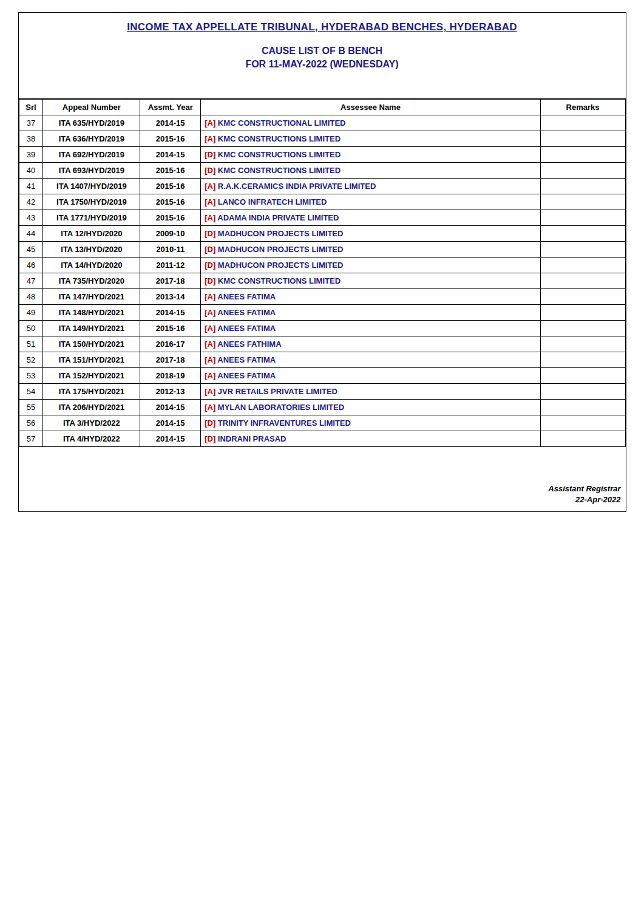INCOME TAX APPELLATE TRIBUNAL, HYDERABAD BENCHES, HYDERABAD
CAUSE LIST OF B BENCH
FOR 11-MAY-2022 (WEDNESDAY)
| Srl | Appeal Number | Assmt. Year | Assessee Name | Remarks |
| --- | --- | --- | --- | --- |
| 37 | ITA 635/HYD/2019 | 2014-15 | [A] KMC CONSTRUCTIONAL LIMITED | |
| 38 | ITA 636/HYD/2019 | 2015-16 | [A] KMC CONSTRUCTIONS LIMITED | |
| 39 | ITA 692/HYD/2019 | 2014-15 | [D] KMC CONSTRUCTIONS LIMITED | |
| 40 | ITA 693/HYD/2019 | 2015-16 | [D] KMC CONSTRUCTIONS LIMITED | |
| 41 | ITA 1407/HYD/2019 | 2015-16 | [A] R.A.K.CERAMICS INDIA PRIVATE LIMITED | |
| 42 | ITA 1750/HYD/2019 | 2015-16 | [A] LANCO INFRATECH LIMITED | |
| 43 | ITA 1771/HYD/2019 | 2015-16 | [A] ADAMA INDIA PRIVATE LIMITED | |
| 44 | ITA 12/HYD/2020 | 2009-10 | [D] MADHUCON PROJECTS LIMITED | |
| 45 | ITA 13/HYD/2020 | 2010-11 | [D] MADHUCON PROJECTS LIMITED | |
| 46 | ITA 14/HYD/2020 | 2011-12 | [D] MADHUCON PROJECTS LIMITED | |
| 47 | ITA 735/HYD/2020 | 2017-18 | [D] KMC CONSTRUCTIONS LIMITED | |
| 48 | ITA 147/HYD/2021 | 2013-14 | [A] ANEES FATIMA | |
| 49 | ITA 148/HYD/2021 | 2014-15 | [A] ANEES FATIMA | |
| 50 | ITA 149/HYD/2021 | 2015-16 | [A] ANEES FATIMA | |
| 51 | ITA 150/HYD/2021 | 2016-17 | [A] ANEES FATHIMA | |
| 52 | ITA 151/HYD/2021 | 2017-18 | [A] ANEES FATIMA | |
| 53 | ITA 152/HYD/2021 | 2018-19 | [A] ANEES FATIMA | |
| 54 | ITA 175/HYD/2021 | 2012-13 | [A] JVR RETAILS PRIVATE LIMITED | |
| 55 | ITA 206/HYD/2021 | 2014-15 | [A] MYLAN LABORATORIES LIMITED | |
| 56 | ITA 3/HYD/2022 | 2014-15 | [D] TRINITY INFRAVENTURES LIMITED | |
| 57 | ITA 4/HYD/2022 | 2014-15 | [D] INDRANI PRASAD | |
Assistant Registrar
22-Apr-2022